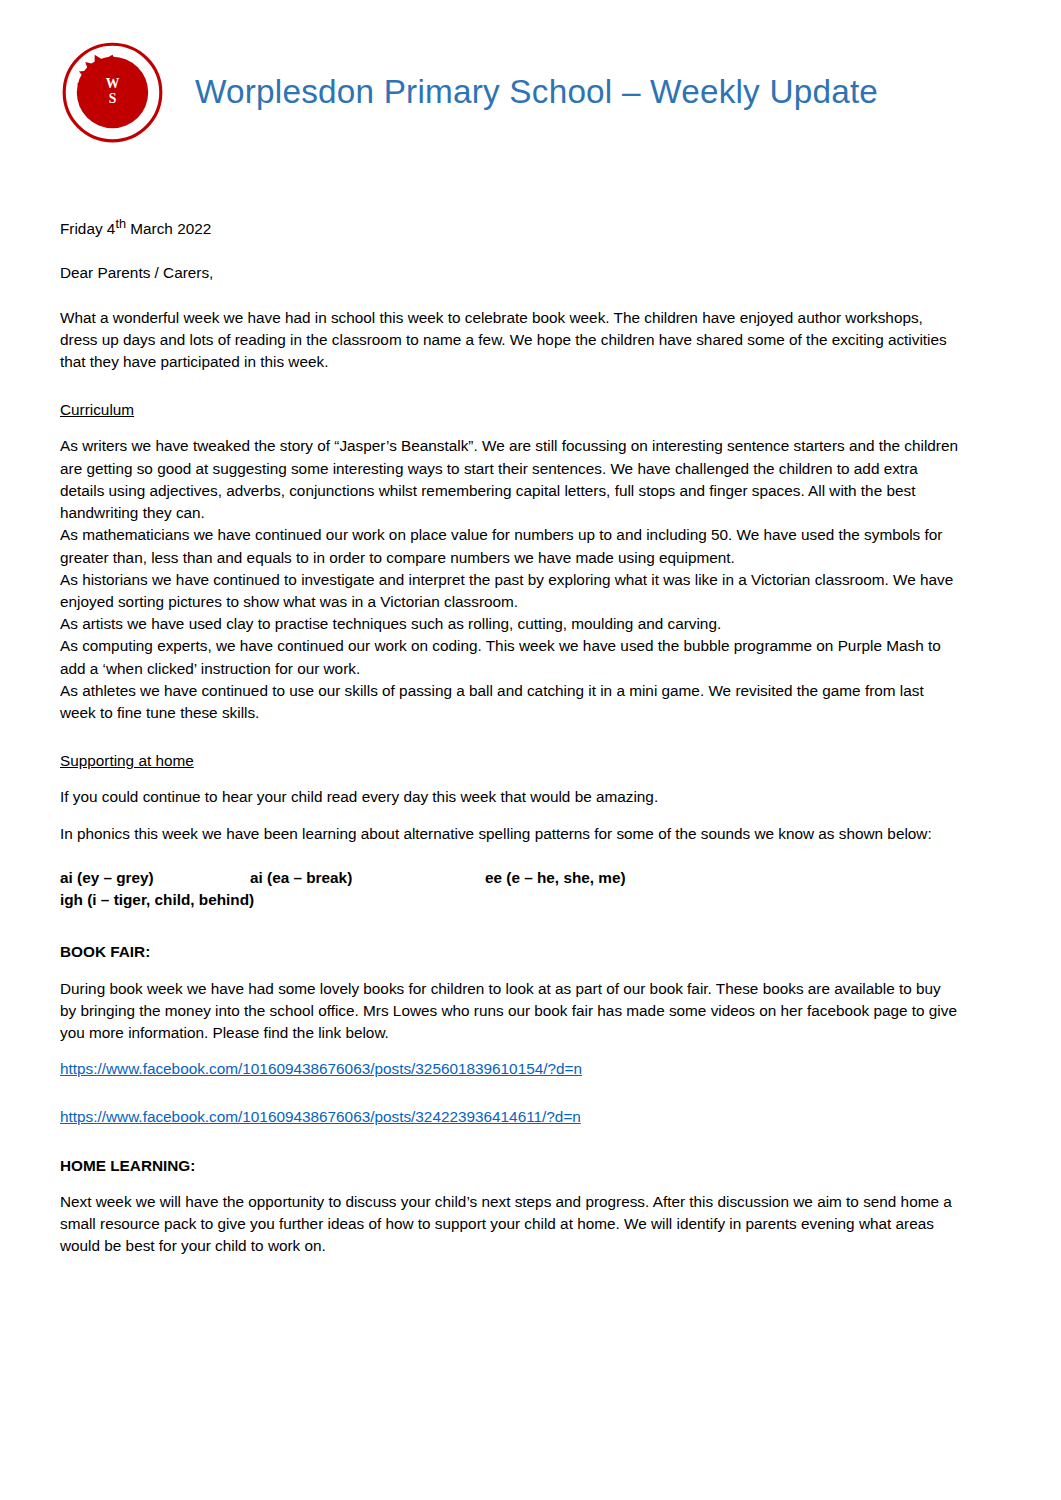W S
Worplesdon Primary School – Weekly Update
Friday 4th March 2022
Dear Parents / Carers,
What a wonderful week we have had in school this week to celebrate book week. The children have enjoyed author workshops, dress up days and lots of reading in the classroom to name a few. We hope the children have shared some of the exciting activities that they have participated in this week.
Curriculum
As writers we have tweaked the story of “Jasper’s Beanstalk”. We are still focussing on interesting sentence starters and the children are getting so good at suggesting some interesting ways to start their sentences. We have challenged the children to add extra details using adjectives, adverbs, conjunctions whilst remembering capital letters, full stops and finger spaces. All with the best handwriting they can.
As mathematicians we have continued our work on place value for numbers up to and including 50. We have used the symbols for greater than, less than and equals to in order to compare numbers we have made using equipment.
As historians we have continued to investigate and interpret the past by exploring what it was like in a Victorian classroom. We have enjoyed sorting pictures to show what was in a Victorian classroom.
As artists we have used clay to practise techniques such as rolling, cutting, moulding and carving.
As computing experts, we have continued our work on coding. This week we have used the bubble programme on Purple Mash to add a ‘when clicked’ instruction for our work.
As athletes we have continued to use our skills of passing a ball and catching it in a mini game. We revisited the game from last week to fine tune these skills.
Supporting at home
If you could continue to hear your child read every day this week that would be amazing.
In phonics this week we have been learning about alternative spelling patterns for some of the sounds we know as shown below:
ai (ey – grey) ai (ea – break) ee (e – he, she, me) igh (i – tiger, child, behind)
BOOK FAIR:
During book week we have had some lovely books for children to look at as part of our book fair. These books are available to buy by bringing the money into the school office. Mrs Lowes who runs our book fair has made some videos on her facebook page to give you more information. Please find the link below.
https://www.facebook.com/101609438676063/posts/325601839610154/?d=n
https://www.facebook.com/101609438676063/posts/324223936414611/?d=n
HOME LEARNING:
Next week we will have the opportunity to discuss your child’s next steps and progress. After this discussion we aim to send home a small resource pack to give you further ideas of how to support your child at home. We will identify in parents evening what areas would be best for your child to work on.